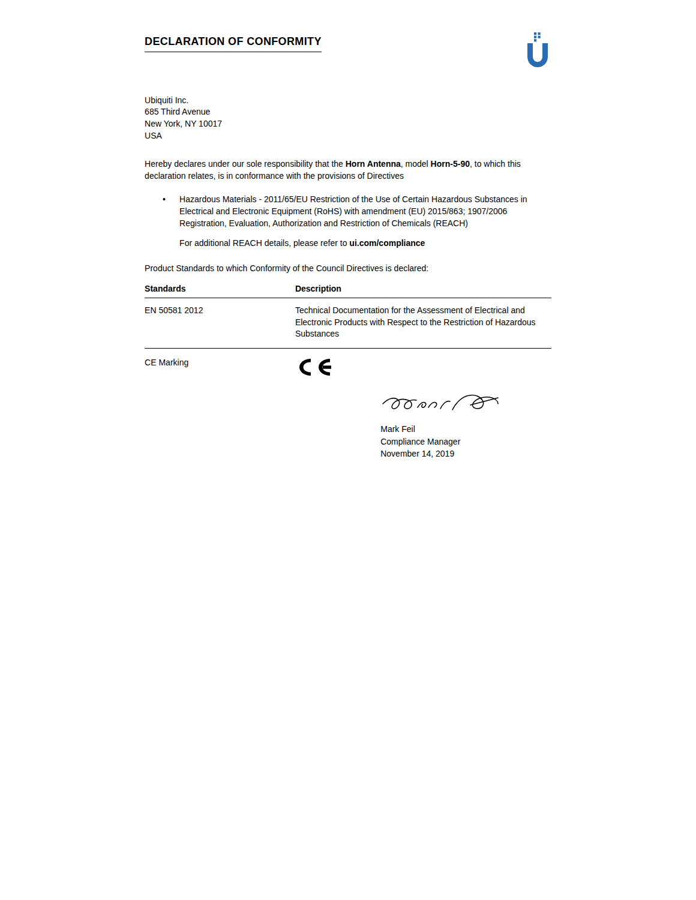DECLARATION OF CONFORMITY
Ubiquiti Inc.
685 Third Avenue
New York, NY 10017
USA
Hereby declares under our sole responsibility that the Horn Antenna, model Horn-5-90, to which this declaration relates, is in conformance with the provisions of Directives
Hazardous Materials - 2011/65/EU Restriction of the Use of Certain Hazardous Substances in Electrical and Electronic Equipment (RoHS) with amendment (EU) 2015/863; 1907/2006 Registration, Evaluation, Authorization and Restriction of Chemicals (REACH)
For additional REACH details, please refer to ui.com/compliance
Product Standards to which Conformity of the Council Directives is declared:
| Standards | Description |
| --- | --- |
| EN 50581 2012 | Technical Documentation for the Assessment of Electrical and Electronic Products with Respect to the Restriction of Hazardous Substances |
| CE Marking | |
Mark Feil
Compliance Manager
November 14, 2019